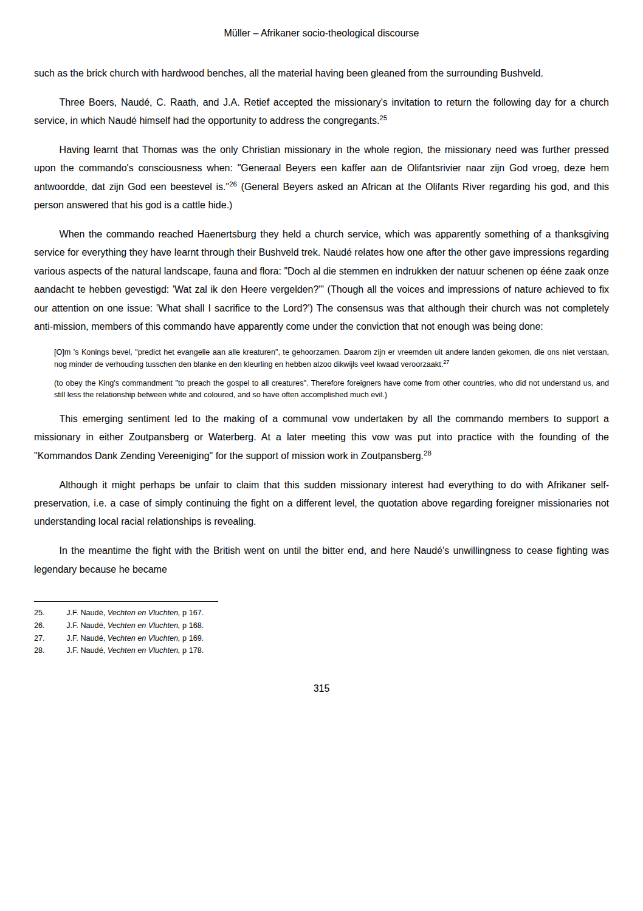Müller – Afrikaner socio-theological discourse
such as the brick church with hardwood benches, all the material having been gleaned from the surrounding Bushveld.
Three Boers, Naudé, C. Raath, and J.A. Retief accepted the missionary's invitation to return the following day for a church service, in which Naudé himself had the opportunity to address the congregants.25
Having learnt that Thomas was the only Christian missionary in the whole region, the missionary need was further pressed upon the commando's consciousness when: "Generaal Beyers een kaffer aan de Olifantsrivier naar zijn God vroeg, deze hem antwoordde, dat zijn God een beestevel is."26 (General Beyers asked an African at the Olifants River regarding his god, and this person answered that his god is a cattle hide.)
When the commando reached Haenertsburg they held a church service, which was apparently something of a thanksgiving service for everything they have learnt through their Bushveld trek. Naudé relates how one after the other gave impressions regarding various aspects of the natural landscape, fauna and flora: "Doch al die stemmen en indrukken der natuur schenen op ééne zaak onze aandacht te hebben gevestigd: 'Wat zal ik den Heere vergelden?'" (Though all the voices and impressions of nature achieved to fix our attention on one issue: 'What shall I sacrifice to the Lord?') The consensus was that although their church was not completely anti-mission, members of this commando have apparently come under the conviction that not enough was being done:
[O]m 's Konings bevel, "predict het evangelie aan alle kreaturen", te gehoorzamen. Daarom zijn er vreemden uit andere landen gekomen, die ons niet verstaan, nog minder de verhouding tusschen den blanke en den kleurling en hebben alzoo dikwijls veel kwaad veroorzaakt.27
(to obey the King's commandment "to preach the gospel to all creatures". Therefore foreigners have come from other countries, who did not understand us, and still less the relationship between white and coloured, and so have often accomplished much evil.)
This emerging sentiment led to the making of a communal vow undertaken by all the commando members to support a missionary in either Zoutpansberg or Waterberg. At a later meeting this vow was put into practice with the founding of the "Kommandos Dank Zending Vereeniging" for the support of mission work in Zoutpansberg.28
Although it might perhaps be unfair to claim that this sudden missionary interest had everything to do with Afrikaner self-preservation, i.e. a case of simply continuing the fight on a different level, the quotation above regarding foreigner missionaries not understanding local racial relationships is revealing.
In the meantime the fight with the British went on until the bitter end, and here Naudé's unwillingness to cease fighting was legendary because he became
| 25. | J.F. Naudé, Vechten en Vluchten, p 167. |
| 26. | J.F. Naudé, Vechten en Vluchten, p 168. |
| 27. | J.F. Naudé, Vechten en Vluchten, p 169. |
| 28. | J.F. Naudé, Vechten en Vluchten, p 178. |
315